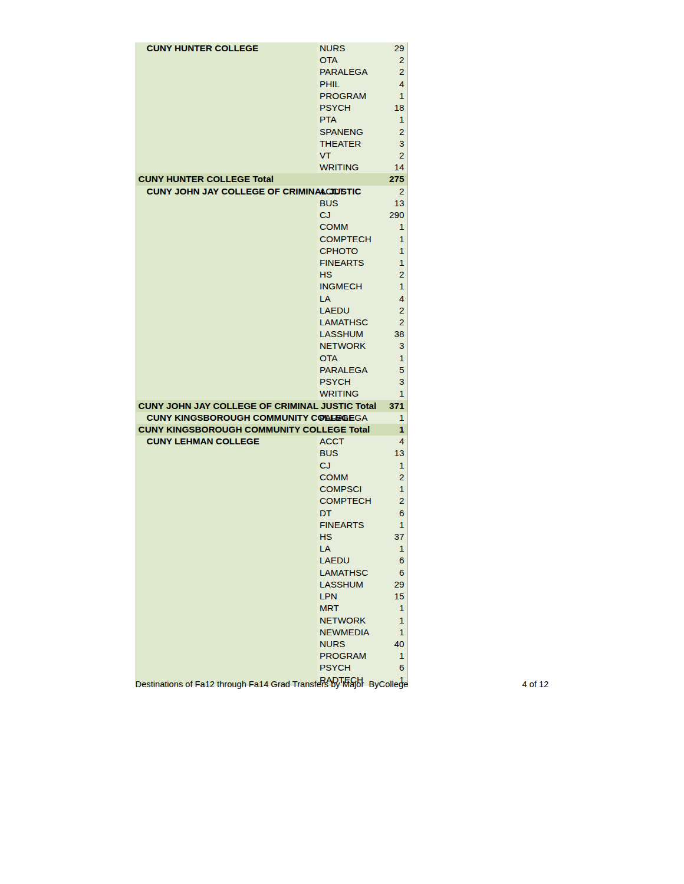| CUNY HUNTER COLLEGE | NURS | 29 | |
| | OTA | 2 | |
| | PARALEGA | 2 | |
| | PHIL | 4 | |
| | PROGRAM | 1 | |
| | PSYCH | 18 | |
| | PTA | 1 | |
| | SPANENG | 2 | |
| | THEATER | 3 | |
| | VT | 2 | |
| | WRITING | 14 | |
| CUNY HUNTER COLLEGE Total | | 275 | |
| CUNY JOHN JAY COLLEGE OF CRIMINAL JUSTIC | ACCT | 2 | |
| | BUS | 13 | |
| | CJ | 290 | |
| | COMM | 1 | |
| | COMPTECH | 1 | |
| | CPHOTO | 1 | |
| | FINEARTS | 1 | |
| | HS | 2 | |
| | INGMECH | 1 | |
| | LA | 4 | |
| | LAEDU | 2 | |
| | LAMATHSC | 2 | |
| | LASSHUM | 38 | |
| | NETWORK | 3 | |
| | OTA | 1 | |
| | PARALEGA | 5 | |
| | PSYCH | 3 | |
| | WRITING | 1 | |
| CUNY JOHN JAY COLLEGE OF CRIMINAL JUSTIC Total | | 371 | |
| CUNY KINGSBOROUGH COMMUNITY COLLEGE | PARALEGA | 1 | |
| CUNY KINGSBOROUGH COMMUNITY COLLEGE Total | | 1 | |
| CUNY LEHMAN COLLEGE | ACCT | 4 | |
| | BUS | 13 | |
| | CJ | 1 | |
| | COMM | 2 | |
| | COMPSCI | 1 | |
| | COMPTECH | 2 | |
| | DT | 6 | |
| | FINEARTS | 1 | |
| | HS | 37 | |
| | LA | 1 | |
| | LAEDU | 6 | |
| | LAMATHSC | 6 | |
| | LASSHUM | 29 | |
| | LPN | 15 | |
| | MRT | 1 | |
| | NETWORK | 1 | |
| | NEWMEDIA | 1 | |
| | NURS | 40 | |
| | PROGRAM | 1 | |
| | PSYCH | 6 | |
| | RADTECH | 1 | |
Destinations of Fa12 through Fa14 Grad Transfers by Major ByCollege 4 of 12